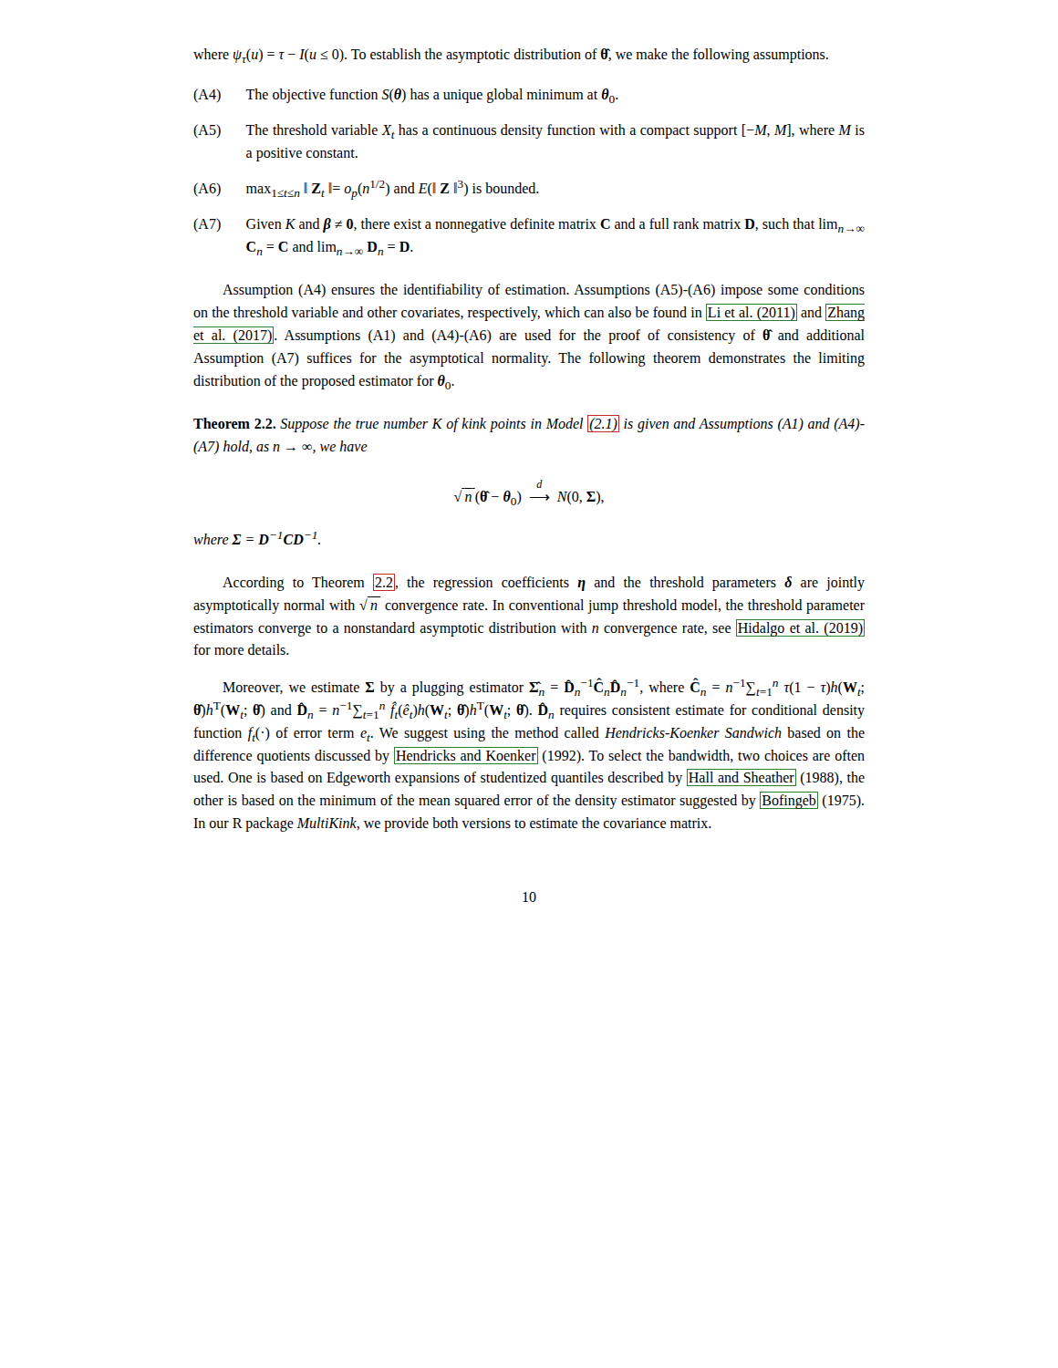where ψτ(u) = τ − I(u ≤ 0). To establish the asymptotic distribution of θ̂, we make the following assumptions.
(A4) The objective function S(θ) has a unique global minimum at θ0.
(A5) The threshold variable Xt has a continuous density function with a compact support [−M, M], where M is a positive constant.
(A6) max1≤t≤n ‖ Zt ‖= op(n1/2) and E(‖ Z ‖3) is bounded.
(A7) Given K and β ≠ 0, there exist a nonnegative definite matrix C and a full rank matrix D, such that limn→∞ Cn = C and limn→∞ Dn = D.
Assumption (A4) ensures the identifiability of estimation. Assumptions (A5)-(A6) impose some conditions on the threshold variable and other covariates, respectively, which can also be found in Li et al. (2011) and Zhang et al. (2017). Assumptions (A1) and (A4)-(A6) are used for the proof of consistency of θ̂ and additional Assumption (A7) suffices for the asymptotical normality. The following theorem demonstrates the limiting distribution of the proposed estimator for θ0.
Theorem 2.2. Suppose the true number K of kink points in Model (2.1) is given and Assumptions (A1) and (A4)-(A7) hold, as n → ∞, we have
√ n (θ̂ − θ0) d⟶ N(0, Σ),
where Σ = D−1CD−1.
According to Theorem 2.2, the regression coefficients η and the threshold parameters δ are jointly asymptotically normal with √ n  convergence rate. In conventional jump threshold model, the threshold parameter estimators converge to a nonstandard asymptotic distribution with n convergence rate, see Hidalgo et al. (2019) for more details.
Moreover, we estimate Σ by a plugging estimator Σ̂n = D̂n−1ĈnD̂n−1, where Ĉn = n−1∑t=1n τ(1 − τ)h(Wt; θ̂)hT(Wt; θ̂) and D̂n = n−1∑t=1n f̂t(êt)h(Wt; θ̂)hT(Wt; θ̂). D̂n requires consistent estimate for conditional density function ft(·) of error term et. We suggest using the method called Hendricks-Koenker Sandwich based on the difference quotients discussed by Hendricks and Koenker (1992). To select the bandwidth, two choices are often used. One is based on Edgeworth expansions of studentized quantiles described by Hall and Sheather (1988), the other is based on the minimum of the mean squared error of the density estimator suggested by Bofingeb (1975). In our R package MultiKink, we provide both versions to estimate the covariance matrix.
10